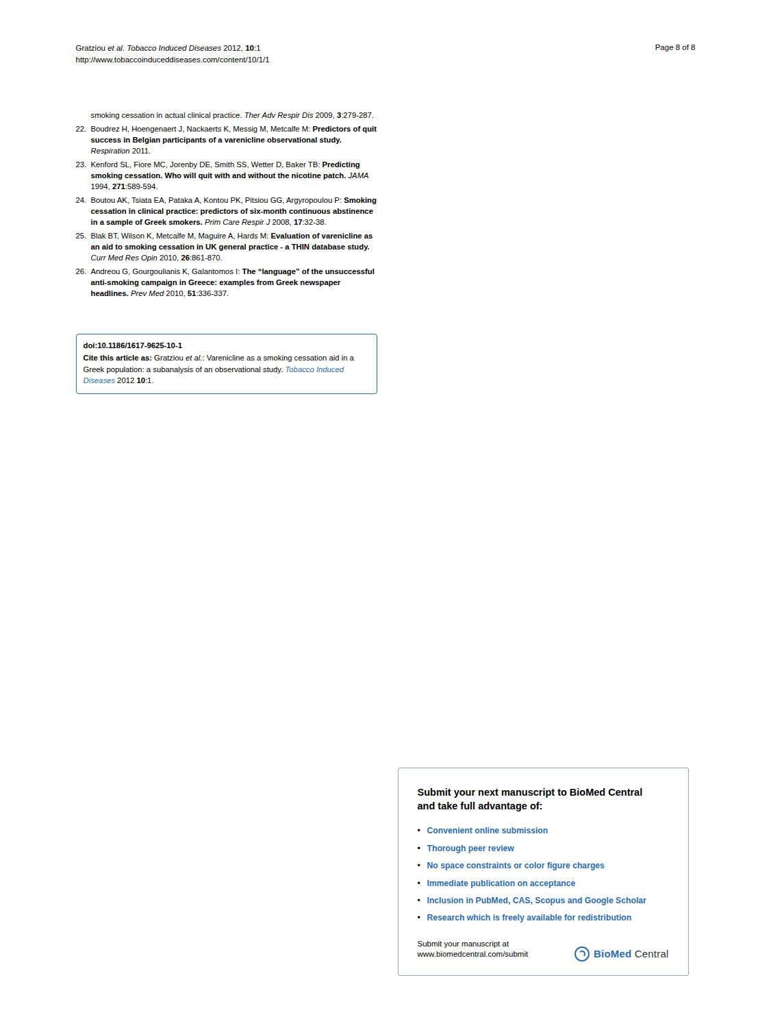Gratziou et al. Tobacco Induced Diseases 2012, 10:1
http://www.tobaccoinduceddiseases.com/content/10/1/1
Page 8 of 8
smoking cessation in actual clinical practice. Ther Adv Respir Dis 2009, 3:279-287.
22. Boudrez H, Hoengenaert J, Nackaerts K, Messig M, Metcalfe M: Predictors of quit success in Belgian participants of a varenicline observational study. Respiration 2011.
23. Kenford SL, Fiore MC, Jorenby DE, Smith SS, Wetter D, Baker TB: Predicting smoking cessation. Who will quit with and without the nicotine patch. JAMA 1994, 271:589-594.
24. Boutou AK, Tsiata EA, Pataka A, Kontou PK, Pitsiou GG, Argyropoulou P: Smoking cessation in clinical practice: predictors of six-month continuous abstinence in a sample of Greek smokers. Prim Care Respir J 2008, 17:32-38.
25. Blak BT, Wilson K, Metcalfe M, Maguire A, Hards M: Evaluation of varenicline as an aid to smoking cessation in UK general practice - a THIN database study. Curr Med Res Opin 2010, 26:861-870.
26. Andreou G, Gourgoulianis K, Galantomos I: The “language” of the unsuccessful anti-smoking campaign in Greece: examples from Greek newspaper headlines. Prev Med 2010, 51:336-337.
doi:10.1186/1617-9625-10-1
Cite this article as: Gratziou et al.: Varenicline as a smoking cessation aid in a Greek population: a subanalysis of an observational study. Tobacco Induced Diseases 2012 10:1.
Submit your next manuscript to BioMed Central
and take full advantage of:
Convenient online submission
Thorough peer review
No space constraints or color figure charges
Immediate publication on acceptance
Inclusion in PubMed, CAS, Scopus and Google Scholar
Research which is freely available for redistribution
Submit your manuscript at
www.biomedcentral.com/submit
BioMed Central